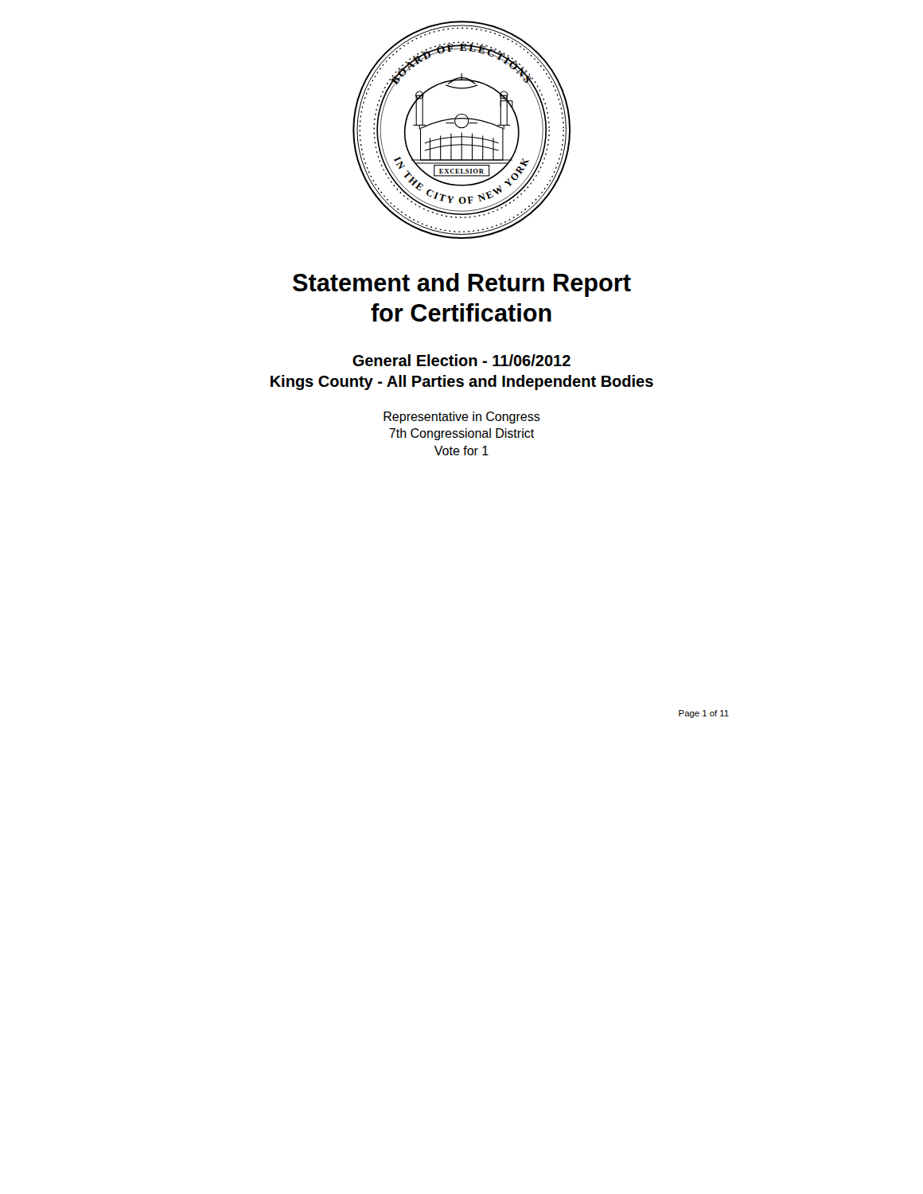BOARD OF ELECTIONS IN THE CITY OF NEW YORK EXCELSIOR
Statement and Return Report
for Certification
General Election - 11/06/2012
Kings County - All Parties and Independent Bodies
Representative in Congress
7th Congressional District
Vote for 1
Page 1 of 11